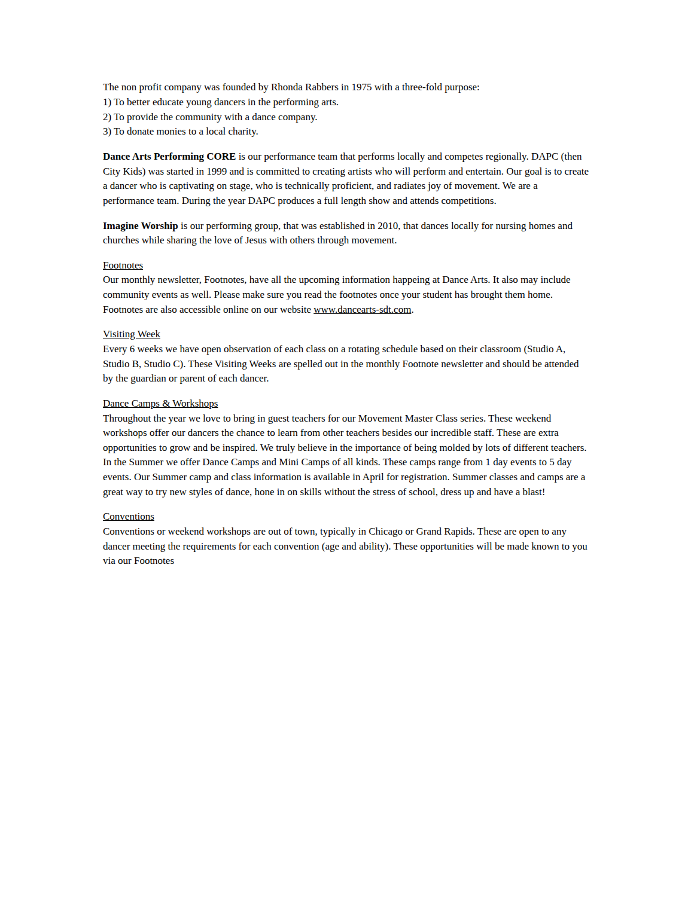The non profit company was founded by Rhonda Rabbers in 1975 with a three-fold purpose:
1) To better educate young dancers in the performing arts.
2) To provide the community with a dance company.
3) To donate monies to a local charity.
Dance Arts Performing CORE is our performance team that performs locally and competes regionally. DAPC (then City Kids) was started in 1999 and is committed to creating artists who will perform and entertain. Our goal is to create a dancer who is captivating on stage, who is technically proficient, and radiates joy of movement. We are a performance team. During the year DAPC produces a full length show and attends competitions.
Imagine Worship is our performing group, that was established in 2010, that dances locally for nursing homes and churches while sharing the love of Jesus with others through movement.
Footnotes
Our monthly newsletter, Footnotes, have all the upcoming information happeing at Dance Arts. It also may include community events as well. Please make sure you read the footnotes once your student has brought them home. Footnotes are also accessible online on our website www.dancearts-sdt.com.
Visiting Week
Every 6 weeks we have open observation of each class on a rotating schedule based on their classroom (Studio A, Studio B, Studio C). These Visiting Weeks are spelled out in the monthly Footnote newsletter and should be attended by the guardian or parent of each dancer.
Dance Camps & Workshops
Throughout the year we love to bring in guest teachers for our Movement Master Class series. These weekend workshops offer our dancers the chance to learn from other teachers besides our incredible staff. These are extra opportunities to grow and be inspired. We truly believe in the importance of being molded by lots of different teachers.
In the Summer we offer Dance Camps and Mini Camps of all kinds. These camps range from 1 day events to 5 day events. Our Summer camp and class information is available in April for registration. Summer classes and camps are a great way to try new styles of dance, hone in on skills without the stress of school, dress up and have a blast!
Conventions
Conventions or weekend workshops are out of town, typically in Chicago or Grand Rapids. These are open to any dancer meeting the requirements for each convention (age and ability). These opportunities will be made known to you via our Footnotes